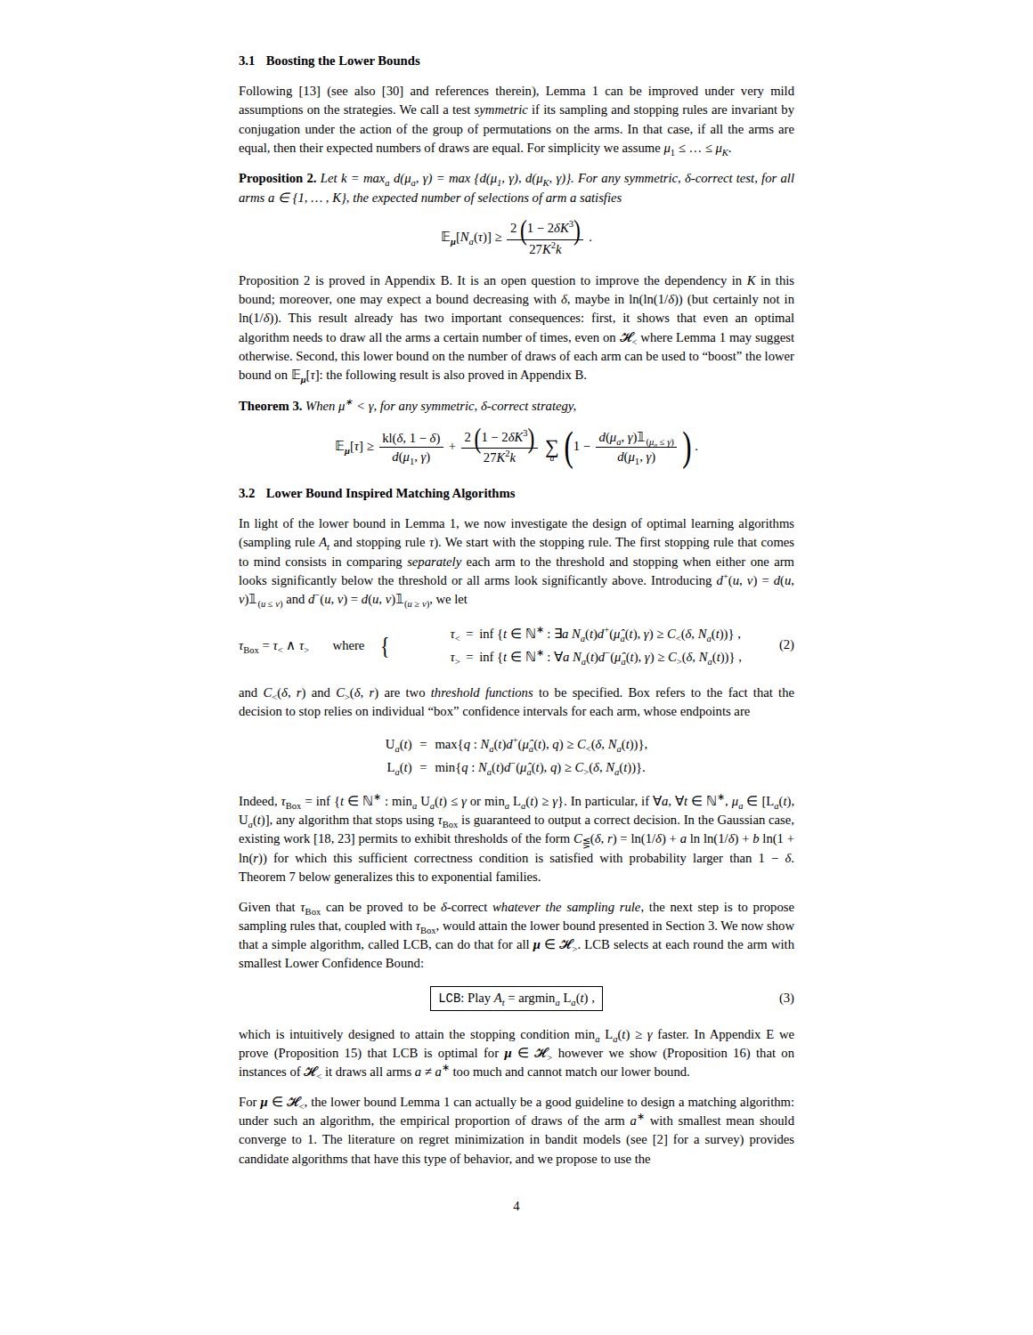3.1 Boosting the Lower Bounds
Following [13] (see also [30] and references therein), Lemma 1 can be improved under very mild assumptions on the strategies. We call a test symmetric if its sampling and stopping rules are invariant by conjugation under the action of the group of permutations on the arms. In that case, if all the arms are equal, then their expected numbers of draws are equal. For simplicity we assume μ1 ≤ … ≤ μK.
Proposition 2. Let k = maxa d(μa, γ) = max {d(μ1, γ), d(μK, γ)}. For any symmetric, δ-correct test, for all arms a ∈ {1, … , K}, the expected number of selections of arm a satisfies
𝔼μ[Na(τ)] ≥ 2 (1 − 2δK3) 27K2k .
Proposition 2 is proved in Appendix B. It is an open question to improve the dependency in K in this bound; moreover, one may expect a bound decreasing with δ, maybe in ln(ln(1/δ)) (but certainly not in ln(1/δ)). This result already has two important consequences: first, it shows that even an optimal algorithm needs to draw all the arms a certain number of times, even on 𝓗< where Lemma 1 may suggest otherwise. Second, this lower bound on the number of draws of each arm can be used to “boost” the lower bound on 𝔼μ[τ]: the following result is also proved in Appendix B.
Theorem 3. When μ∗ < γ, for any symmetric, δ-correct strategy,
𝔼μ[τ] ≥ kl(δ, 1 − δ) d(μ1, γ) + 2 (1 − 2δK3) 27K2k ∑a (1 − d(μa, γ)𝟙(μa ≤ γ) d(μ1, γ) ) .
3.2 Lower Bound Inspired Matching Algorithms
In light of the lower bound in Lemma 1, we now investigate the design of optimal learning algorithms (sampling rule At and stopping rule τ). We start with the stopping rule. The first stopping rule that comes to mind consists in comparing separately each arm to the threshold and stopping when either one arm looks significantly below the threshold or all arms look significantly above. Introducing d+(u, v) = d(u, v)𝟙(u ≤ v) and d−(u, v) = d(u, v)𝟙(u ≥ v), we let
τBox = τ< ∧ τ> where {
| τ < | = | inf { t ∈ ℕ ∗ : ∃ a N a ( t ) d + ( μ̂ a ( t ), γ ) ≥ C < ( δ , N a ( t ))} , |
| τ > | = | inf { t ∈ ℕ ∗ : ∀ a N a ( t ) d − ( μ̂ a ( t ), γ ) ≥ C > ( δ , N a ( t ))} , |
(2)
and C<(δ, r) and C>(δ, r) are two threshold functions to be specified. Box refers to the fact that the decision to stop relies on individual “box” confidence intervals for each arm, whose endpoints are
| U a ( t ) | = | max{ q : N a ( t ) d + ( μ̂ a ( t ), q ) ≥ C < ( δ , N a ( t ))}, |
| L a ( t ) | = | min{ q : N a ( t ) d − ( μ̂ a ( t ), q ) ≥ C > ( δ , N a ( t ))}. |
Indeed, τBox = inf {t ∈ ℕ∗ : mina Ua(t) ≤ γ or mina La(t) ≥ γ}. In particular, if ∀a, ∀t ∈ ℕ∗, μa ∈ [La(t), Ua(t)], any algorithm that stops using τBox is guaranteed to output a correct decision. In the Gaussian case, existing work [18, 23] permits to exhibit thresholds of the form C⋚(δ, r) = ln(1/δ) + a ln ln(1/δ) + b ln(1 + ln(r)) for which this sufficient correctness condition is satisfied with probability larger than 1 − δ. Theorem 7 below generalizes this to exponential families.
Given that τBox can be proved to be δ-correct whatever the sampling rule, the next step is to propose sampling rules that, coupled with τBox, would attain the lower bound presented in Section 3. We now show that a simple algorithm, called LCB, can do that for all μ ∈ 𝓗>. LCB selects at each round the arm with smallest Lower Confidence Bound:
LCB: Play At = argmina La(t) , (3)
which is intuitively designed to attain the stopping condition mina La(t) ≥ γ faster. In Appendix E we prove (Proposition 15) that LCB is optimal for μ ∈ 𝓗> however we show (Proposition 16) that on instances of 𝓗< it draws all arms a ≠ a∗ too much and cannot match our lower bound.
For μ ∈ 𝓗<, the lower bound Lemma 1 can actually be a good guideline to design a matching algorithm: under such an algorithm, the empirical proportion of draws of the arm a∗ with smallest mean should converge to 1. The literature on regret minimization in bandit models (see [2] for a survey) provides candidate algorithms that have this type of behavior, and we propose to use the
4